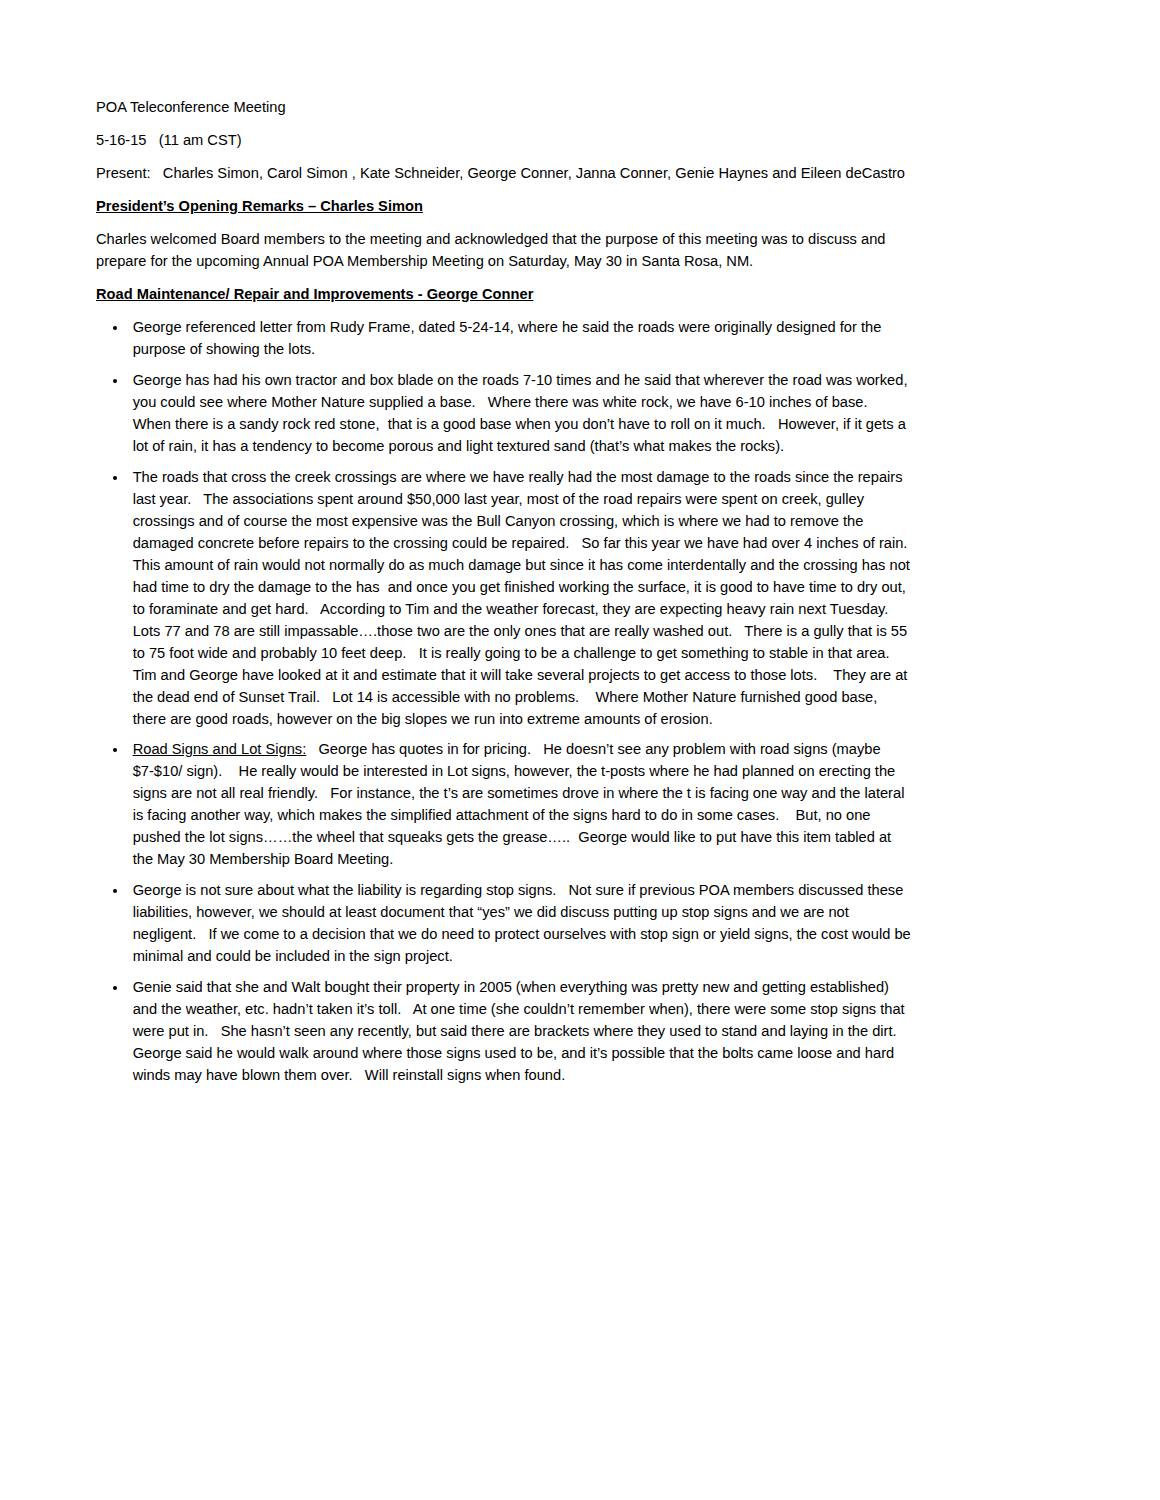POA Teleconference Meeting
5-16-15 (11 am CST)
Present: Charles Simon, Carol Simon , Kate Schneider, George Conner, Janna Conner, Genie Haynes and Eileen deCastro
President’s Opening Remarks – Charles Simon
Charles welcomed Board members to the meeting and acknowledged that the purpose of this meeting was to discuss and prepare for the upcoming Annual POA Membership Meeting on Saturday, May 30 in Santa Rosa, NM.
Road Maintenance/ Repair and Improvements - George Conner
George referenced letter from Rudy Frame, dated 5-24-14, where he said the roads were originally designed for the purpose of showing the lots.
George has had his own tractor and box blade on the roads 7-10 times and he said that wherever the road was worked, you could see where Mother Nature supplied a base. Where there was white rock, we have 6-10 inches of base. When there is a sandy rock red stone, that is a good base when you don’t have to roll on it much. However, if it gets a lot of rain, it has a tendency to become porous and light textured sand (that’s what makes the rocks).
The roads that cross the creek crossings are where we have really had the most damage to the roads since the repairs last year. The associations spent around $50,000 last year, most of the road repairs were spent on creek, gulley crossings and of course the most expensive was the Bull Canyon crossing, which is where we had to remove the damaged concrete before repairs to the crossing could be repaired. So far this year we have had over 4 inches of rain. This amount of rain would not normally do as much damage but since it has come interdentally and the crossing has not had time to dry the damage to the has and once you get finished working the surface, it is good to have time to dry out, to foraminate and get hard. According to Tim and the weather forecast, they are expecting heavy rain next Tuesday. Lots 77 and 78 are still impassable….those two are the only ones that are really washed out. There is a gully that is 55 to 75 foot wide and probably 10 feet deep. It is really going to be a challenge to get something to stable in that area. Tim and George have looked at it and estimate that it will take several projects to get access to those lots. They are at the dead end of Sunset Trail. Lot 14 is accessible with no problems. Where Mother Nature furnished good base, there are good roads, however on the big slopes we run into extreme amounts of erosion.
Road Signs and Lot Signs: George has quotes in for pricing. He doesn’t see any problem with road signs (maybe $7-$10/ sign). He really would be interested in Lot signs, however, the t-posts where he had planned on erecting the signs are not all real friendly. For instance, the t’s are sometimes drove in where the t is facing one way and the lateral is facing another way, which makes the simplified attachment of the signs hard to do in some cases. But, no one pushed the lot signs……the wheel that squeaks gets the grease….. George would like to put have this item tabled at the May 30 Membership Board Meeting.
George is not sure about what the liability is regarding stop signs. Not sure if previous POA members discussed these liabilities, however, we should at least document that “yes” we did discuss putting up stop signs and we are not negligent. If we come to a decision that we do need to protect ourselves with stop sign or yield signs, the cost would be minimal and could be included in the sign project.
Genie said that she and Walt bought their property in 2005 (when everything was pretty new and getting established) and the weather, etc. hadn’t taken it’s toll. At one time (she couldn’t remember when), there were some stop signs that were put in. She hasn’t seen any recently, but said there are brackets where they used to stand and laying in the dirt. George said he would walk around where those signs used to be, and it’s possible that the bolts came loose and hard winds may have blown them over. Will reinstall signs when found.